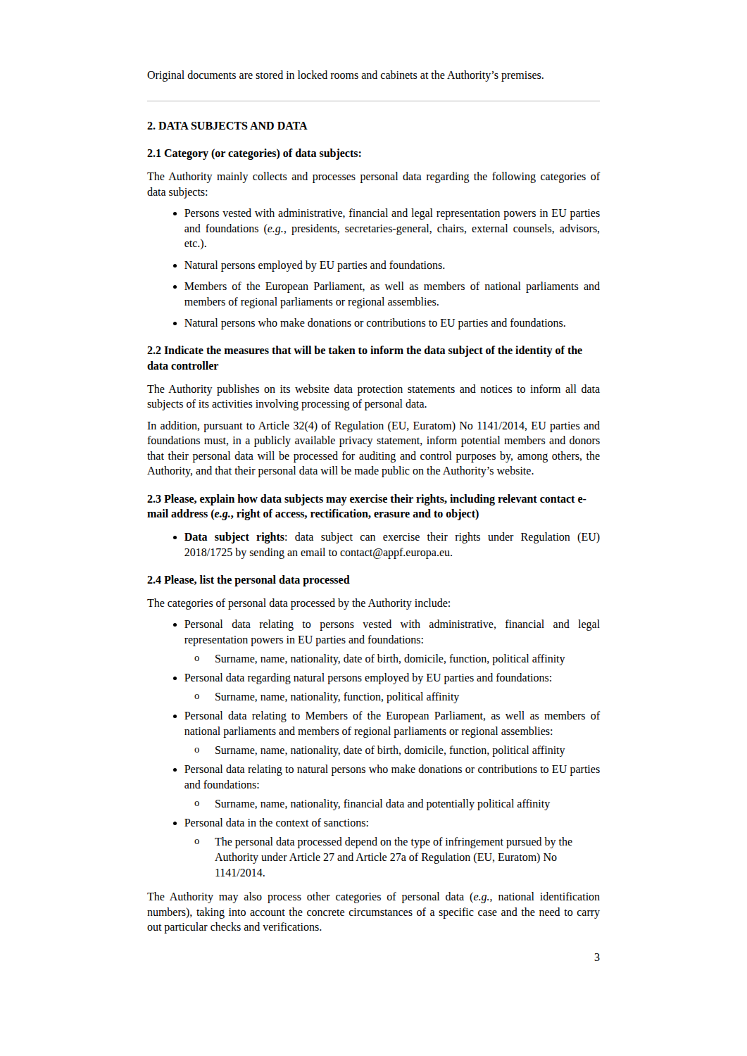Original documents are stored in locked rooms and cabinets at the Authority’s premises.
2. DATA SUBJECTS AND DATA
2.1 Category (or categories) of data subjects:
The Authority mainly collects and processes personal data regarding the following categories of data subjects:
Persons vested with administrative, financial and legal representation powers in EU parties and foundations (e.g., presidents, secretaries-general, chairs, external counsels, advisors, etc.).
Natural persons employed by EU parties and foundations.
Members of the European Parliament, as well as members of national parliaments and members of regional parliaments or regional assemblies.
Natural persons who make donations or contributions to EU parties and foundations.
2.2 Indicate the measures that will be taken to inform the data subject of the identity of the data controller
The Authority publishes on its website data protection statements and notices to inform all data subjects of its activities involving processing of personal data.
In addition, pursuant to Article 32(4) of Regulation (EU, Euratom) No 1141/2014, EU parties and foundations must, in a publicly available privacy statement, inform potential members and donors that their personal data will be processed for auditing and control purposes by, among others, the Authority, and that their personal data will be made public on the Authority’s website.
2.3 Please, explain how data subjects may exercise their rights, including relevant contact e-mail address (e.g., right of access, rectification, erasure and to object)
Data subject rights: data subject can exercise their rights under Regulation (EU) 2018/1725 by sending an email to contact@appf.europa.eu.
2.4 Please, list the personal data processed
The categories of personal data processed by the Authority include:
Personal data relating to persons vested with administrative, financial and legal representation powers in EU parties and foundations:
Surname, name, nationality, date of birth, domicile, function, political affinity
Personal data regarding natural persons employed by EU parties and foundations:
Surname, name, nationality, function, political affinity
Personal data relating to Members of the European Parliament, as well as members of national parliaments and members of regional parliaments or regional assemblies:
Surname, name, nationality, date of birth, domicile, function, political affinity
Personal data relating to natural persons who make donations or contributions to EU parties and foundations:
Surname, name, nationality, financial data and potentially political affinity
Personal data in the context of sanctions:
The personal data processed depend on the type of infringement pursued by the Authority under Article 27 and Article 27a of Regulation (EU, Euratom) No 1141/2014.
The Authority may also process other categories of personal data (e.g., national identification numbers), taking into account the concrete circumstances of a specific case and the need to carry out particular checks and verifications.
3